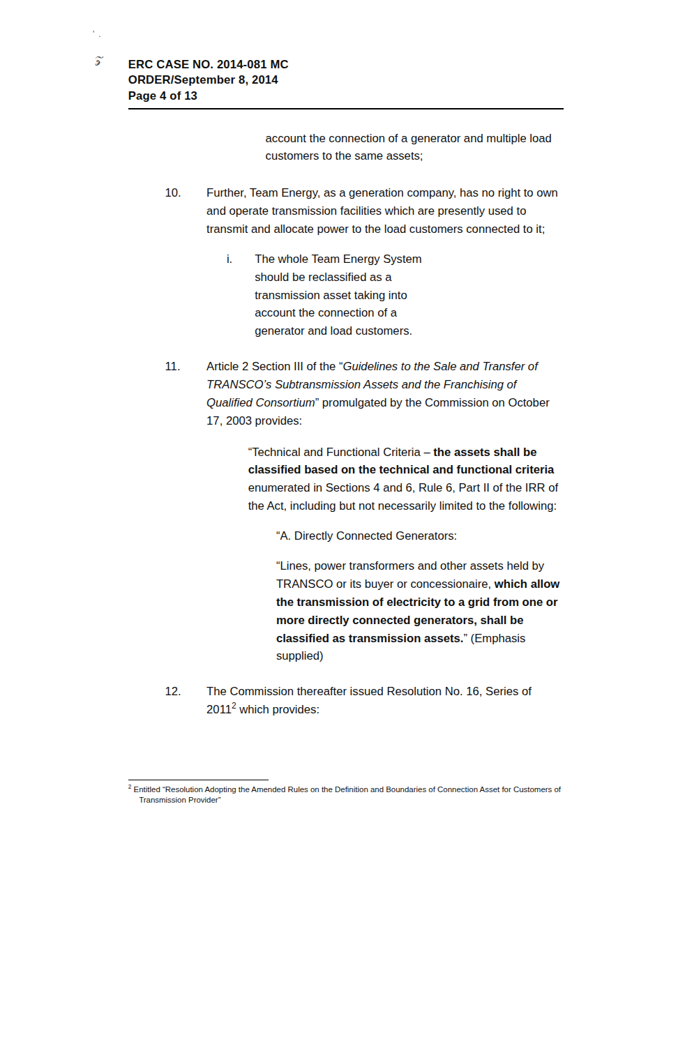'.
𝒵
ERC CASE NO. 2014-081 MC
ORDER/September 8, 2014
Page 4 of 13
account the connection of a generator and multiple load customers to the same assets;
10. Further, Team Energy, as a generation company, has no right to own and operate transmission facilities which are presently used to transmit and allocate power to the load customers connected to it;
i. The whole Team Energy System should be reclassified as a transmission asset taking into account the connection of a generator and load customers.
11. Article 2 Section III of the “Guidelines to the Sale and Transfer of TRANSCO’s Subtransmission Assets and the Franchising of Qualified Consortium” promulgated by the Commission on October 17, 2003 provides:
“Technical and Functional Criteria – the assets shall be classified based on the technical and functional criteria enumerated in Sections 4 and 6, Rule 6, Part II of the IRR of the Act, including but not necessarily limited to the following:
“A. Directly Connected Generators:
“Lines, power transformers and other assets held by TRANSCO or its buyer or concessionaire, which allow the transmission of electricity to a grid from one or more directly connected generators, shall be classified as transmission assets.” (Emphasis supplied)
12. The Commission thereafter issued Resolution No. 16, Series of 20112 which provides:
2 Entitled “Resolution Adopting the Amended Rules on the Definition and Boundaries of Connection Asset for Customers of Transmission Provider”